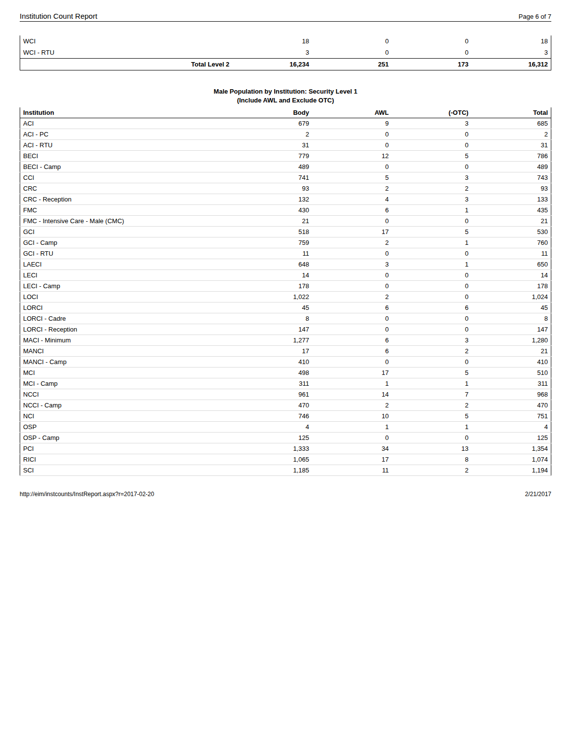Institution Count Report
Page 6 of 7
| WCI | 18 | 0 | 0 | 18 |
| WCI - RTU | 3 | 0 | 0 | 3 |
| Total Level 2 | 16,234 | 251 | 173 | 16,312 |
Male Population by Institution: Security Level 1
(Include AWL and Exclude OTC)
| Institution | Body | AWL | (-OTC) | Total |
| --- | --- | --- | --- | --- |
| ACI | 679 | 9 | 3 | 685 |
| ACI - PC | 2 | 0 | 0 | 2 |
| ACI - RTU | 31 | 0 | 0 | 31 |
| BECI | 779 | 12 | 5 | 786 |
| BECI - Camp | 489 | 0 | 0 | 489 |
| CCI | 741 | 5 | 3 | 743 |
| CRC | 93 | 2 | 2 | 93 |
| CRC - Reception | 132 | 4 | 3 | 133 |
| FMC | 430 | 6 | 1 | 435 |
| FMC - Intensive Care - Male (CMC) | 21 | 0 | 0 | 21 |
| GCI | 518 | 17 | 5 | 530 |
| GCI - Camp | 759 | 2 | 1 | 760 |
| GCI - RTU | 11 | 0 | 0 | 11 |
| LAECI | 648 | 3 | 1 | 650 |
| LECI | 14 | 0 | 0 | 14 |
| LECI - Camp | 178 | 0 | 0 | 178 |
| LOCI | 1,022 | 2 | 0 | 1,024 |
| LORCI | 45 | 6 | 6 | 45 |
| LORCI - Cadre | 8 | 0 | 0 | 8 |
| LORCI - Reception | 147 | 0 | 0 | 147 |
| MACI - Minimum | 1,277 | 6 | 3 | 1,280 |
| MANCI | 17 | 6 | 2 | 21 |
| MANCI - Camp | 410 | 0 | 0 | 410 |
| MCI | 498 | 17 | 5 | 510 |
| MCI - Camp | 311 | 1 | 1 | 311 |
| NCCI | 961 | 14 | 7 | 968 |
| NCCI - Camp | 470 | 2 | 2 | 470 |
| NCI | 746 | 10 | 5 | 751 |
| OSP | 4 | 1 | 1 | 4 |
| OSP - Camp | 125 | 0 | 0 | 125 |
| PCI | 1,333 | 34 | 13 | 1,354 |
| RICI | 1,065 | 17 | 8 | 1,074 |
| SCI | 1,185 | 11 | 2 | 1,194 |
http://eim/instcounts/InstReport.aspx?r=2017-02-20
2/21/2017